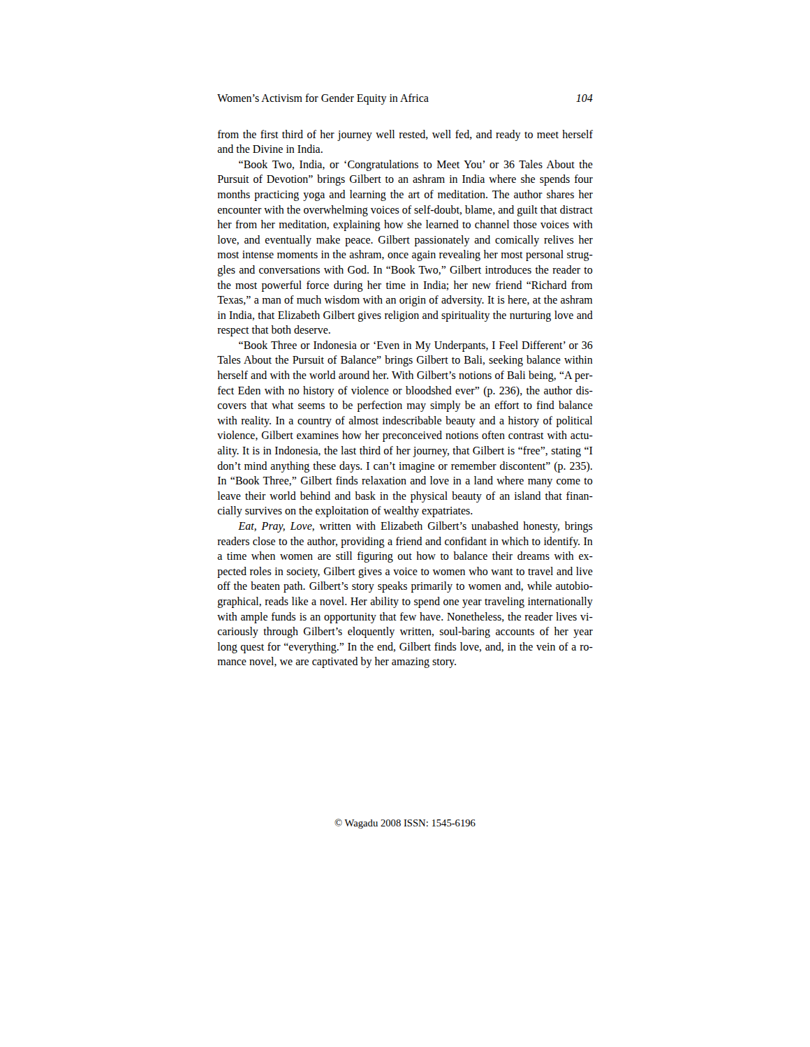Women’s Activism for Gender Equity in Africa 104
from the first third of her journey well rested, well fed, and ready to meet herself and the Divine in India.
“Book Two, India, or ‘Congratulations to Meet You’ or 36 Tales About the Pursuit of Devotion” brings Gilbert to an ashram in India where she spends four months practicing yoga and learning the art of meditation. The author shares her encounter with the overwhelming voices of self-doubt, blame, and guilt that distract her from her meditation, explaining how she learned to channel those voices with love, and eventually make peace. Gilbert passionately and comically relives her most intense moments in the ashram, once again revealing her most personal struggles and conversations with God. In “Book Two,” Gilbert introduces the reader to the most powerful force during her time in India; her new friend “Richard from Texas,” a man of much wisdom with an origin of adversity. It is here, at the ashram in India, that Elizabeth Gilbert gives religion and spirituality the nurturing love and respect that both deserve.
“Book Three or Indonesia or ‘Even in My Underpants, I Feel Different’ or 36 Tales About the Pursuit of Balance” brings Gilbert to Bali, seeking balance within herself and with the world around her. With Gilbert’s notions of Bali being, “A perfect Eden with no history of violence or bloodshed ever” (p. 236), the author discovers that what seems to be perfection may simply be an effort to find balance with reality. In a country of almost indescribable beauty and a history of political violence, Gilbert examines how her preconceived notions often contrast with actuality. It is in Indonesia, the last third of her journey, that Gilbert is “free”, stating “I don’t mind anything these days. I can’t imagine or remember discontent” (p. 235). In “Book Three,” Gilbert finds relaxation and love in a land where many come to leave their world behind and bask in the physical beauty of an island that financially survives on the exploitation of wealthy expatriates.
Eat, Pray, Love, written with Elizabeth Gilbert’s unabashed honesty, brings readers close to the author, providing a friend and confidant in which to identify. In a time when women are still figuring out how to balance their dreams with expected roles in society, Gilbert gives a voice to women who want to travel and live off the beaten path. Gilbert’s story speaks primarily to women and, while autobiographical, reads like a novel. Her ability to spend one year traveling internationally with ample funds is an opportunity that few have. Nonetheless, the reader lives vicariously through Gilbert’s eloquently written, soul-baring accounts of her year long quest for “everything.” In the end, Gilbert finds love, and, in the vein of a romance novel, we are captivated by her amazing story.
© Wagadu 2008 ISSN: 1545-6196